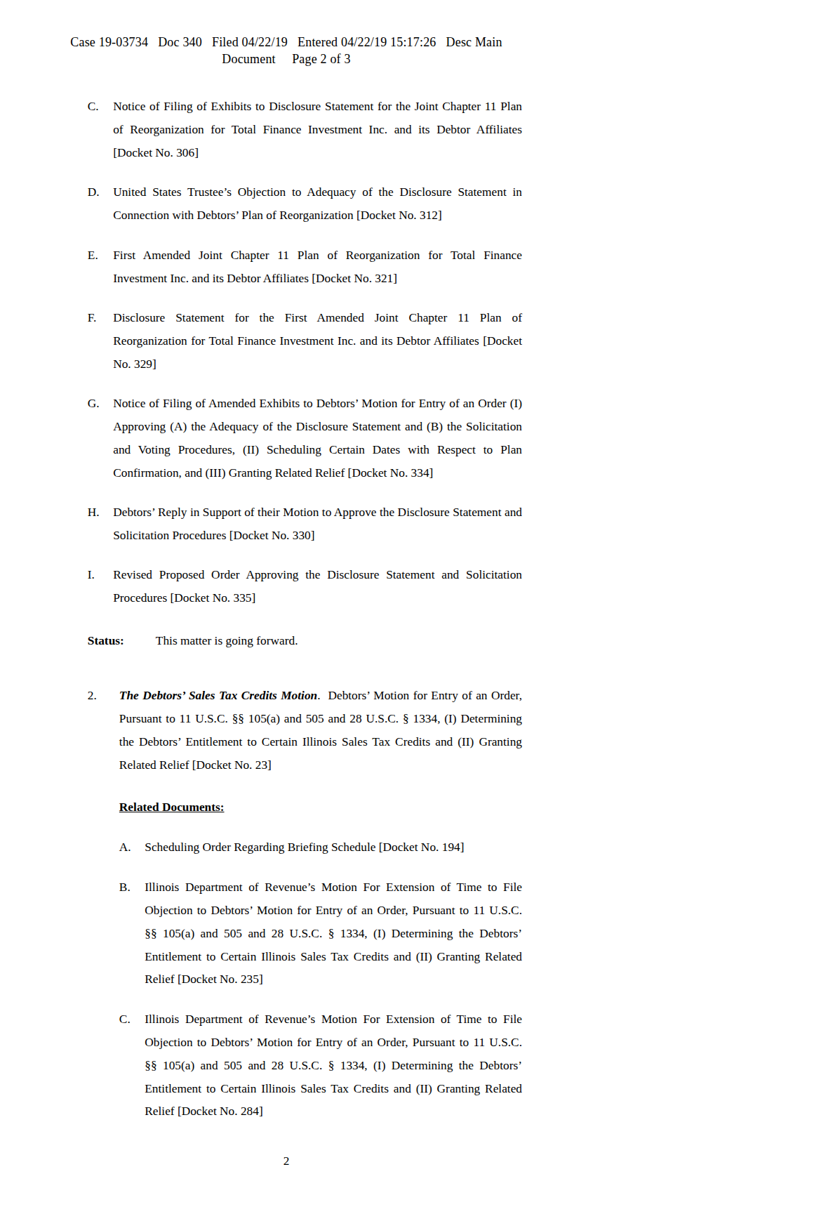Case 19-03734 Doc 340 Filed 04/22/19 Entered 04/22/19 15:17:26 Desc Main Document Page 2 of 3
C. Notice of Filing of Exhibits to Disclosure Statement for the Joint Chapter 11 Plan of Reorganization for Total Finance Investment Inc. and its Debtor Affiliates [Docket No. 306]
D. United States Trustee’s Objection to Adequacy of the Disclosure Statement in Connection with Debtors’ Plan of Reorganization [Docket No. 312]
E. First Amended Joint Chapter 11 Plan of Reorganization for Total Finance Investment Inc. and its Debtor Affiliates [Docket No. 321]
F. Disclosure Statement for the First Amended Joint Chapter 11 Plan of Reorganization for Total Finance Investment Inc. and its Debtor Affiliates [Docket No. 329]
G. Notice of Filing of Amended Exhibits to Debtors’ Motion for Entry of an Order (I) Approving (A) the Adequacy of the Disclosure Statement and (B) the Solicitation and Voting Procedures, (II) Scheduling Certain Dates with Respect to Plan Confirmation, and (III) Granting Related Relief [Docket No. 334]
H. Debtors’ Reply in Support of their Motion to Approve the Disclosure Statement and Solicitation Procedures [Docket No. 330]
I. Revised Proposed Order Approving the Disclosure Statement and Solicitation Procedures [Docket No. 335]
Status: This matter is going forward.
2. The Debtors’ Sales Tax Credits Motion. Debtors’ Motion for Entry of an Order, Pursuant to 11 U.S.C. §§ 105(a) and 505 and 28 U.S.C. § 1334, (I) Determining the Debtors’ Entitlement to Certain Illinois Sales Tax Credits and (II) Granting Related Relief [Docket No. 23]
Related Documents:
A. Scheduling Order Regarding Briefing Schedule [Docket No. 194]
B. Illinois Department of Revenue’s Motion For Extension of Time to File Objection to Debtors’ Motion for Entry of an Order, Pursuant to 11 U.S.C. §§ 105(a) and 505 and 28 U.S.C. § 1334, (I) Determining the Debtors’ Entitlement to Certain Illinois Sales Tax Credits and (II) Granting Related Relief [Docket No. 235]
C. Illinois Department of Revenue’s Motion For Extension of Time to File Objection to Debtors’ Motion for Entry of an Order, Pursuant to 11 U.S.C. §§ 105(a) and 505 and 28 U.S.C. § 1334, (I) Determining the Debtors’ Entitlement to Certain Illinois Sales Tax Credits and (II) Granting Related Relief [Docket No. 284]
2